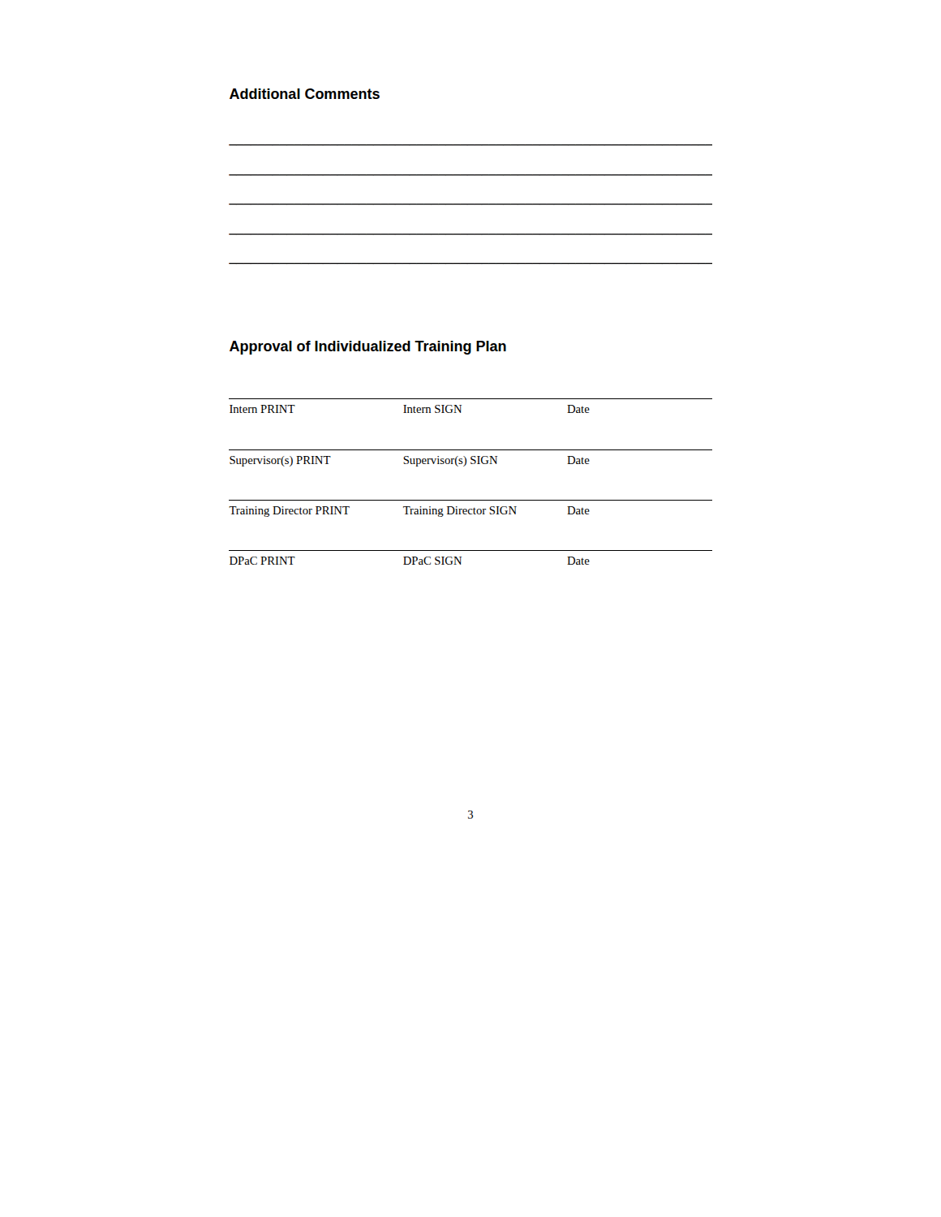Additional Comments
_______________________________________________________________________________
_______________________________________________________________________________
_______________________________________________________________________________
_______________________________________________________________________________
_______________________________________________________________________________
Approval of Individualized Training Plan
| Intern PRINT | Intern SIGN | Date |
| Supervisor(s) PRINT | Supervisor(s) SIGN | Date |
| Training Director PRINT | Training Director SIGN | Date |
| DPaC PRINT | DPaC SIGN | Date |
3